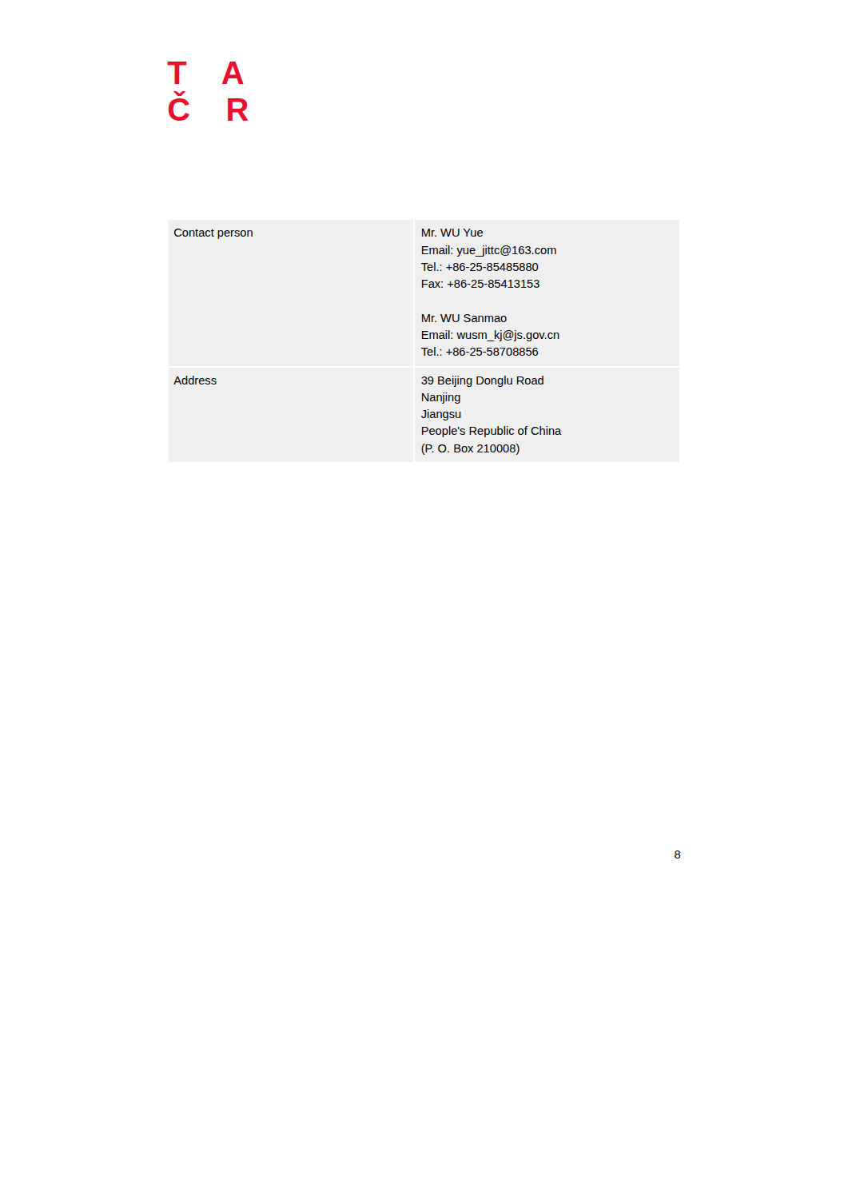T A Č R
| Contact person | Mr. WU Yue Email: yue_jittc@163.com Tel.: +86-25-85485880 Fax: +86-25-85413153 Mr. WU Sanmao Email: wusm_kj@js.gov.cn Tel.: +86-25-58708856 |
| Address | 39 Beijing Donglu Road Nanjing Jiangsu People's Republic of China (P. O. Box 210008) |
8